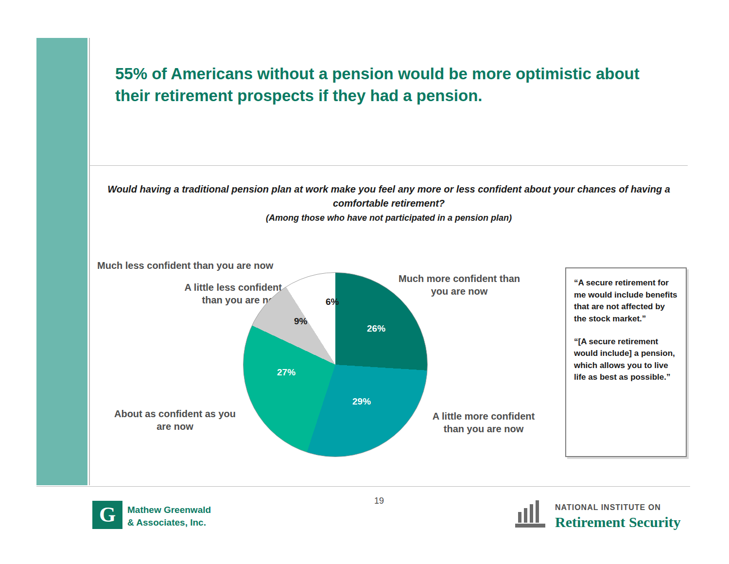55% of Americans without a pension would be more optimistic about their retirement prospects if they had a pension.
Would having a traditional pension plan at work make you feel any more or less confident about your chances of having a comfortable retirement?
(Among those who have not participated in a pension plan)
Much less confident than you are now
A little less confident
than you are now
About as confident as you
are now
Much more confident than
you are now
A little more confident
than you are now
26%
29%
27%
9%
6%
“A secure retirement for me would include benefits that are not affected by the stock market.”
“[A secure retirement would include] a pension, which allows you to live life as best as possible.”
19
G
Mathew Greenwald
& Associates, Inc.
NATIONAL INSTITUTE ON
Retirement Security